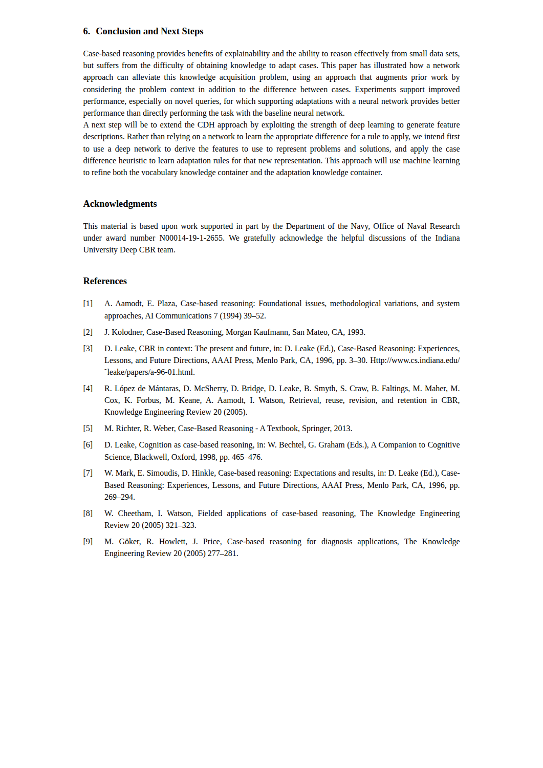6. Conclusion and Next Steps
Case-based reasoning provides benefits of explainability and the ability to reason effectively from small data sets, but suffers from the difficulty of obtaining knowledge to adapt cases. This paper has illustrated how a network approach can alleviate this knowledge acquisition problem, using an approach that augments prior work by considering the problem context in addition to the difference between cases. Experiments support improved performance, especially on novel queries, for which supporting adaptations with a neural network provides better performance than directly performing the task with the baseline neural network.
A next step will be to extend the CDH approach by exploiting the strength of deep learning to generate feature descriptions. Rather than relying on a network to learn the appropriate difference for a rule to apply, we intend first to use a deep network to derive the features to use to represent problems and solutions, and apply the case difference heuristic to learn adaptation rules for that new representation. This approach will use machine learning to refine both the vocabulary knowledge container and the adaptation knowledge container.
Acknowledgments
This material is based upon work supported in part by the Department of the Navy, Office of Naval Research under award number N00014-19-1-2655. We gratefully acknowledge the helpful discussions of the Indiana University Deep CBR team.
References
A. Aamodt, E. Plaza, Case-based reasoning: Foundational issues, methodological variations, and system approaches, AI Communications 7 (1994) 39–52.
J. Kolodner, Case-Based Reasoning, Morgan Kaufmann, San Mateo, CA, 1993.
D. Leake, CBR in context: The present and future, in: D. Leake (Ed.), Case-Based Reasoning: Experiences, Lessons, and Future Directions, AAAI Press, Menlo Park, CA, 1996, pp. 3–30. Http://www.cs.indiana.edu/˜leake/papers/a-96-01.html.
R. López de Mántaras, D. McSherry, D. Bridge, D. Leake, B. Smyth, S. Craw, B. Faltings, M. Maher, M. Cox, K. Forbus, M. Keane, A. Aamodt, I. Watson, Retrieval, reuse, revision, and retention in CBR, Knowledge Engineering Review 20 (2005).
M. Richter, R. Weber, Case-Based Reasoning - A Textbook, Springer, 2013.
D. Leake, Cognition as case-based reasoning, in: W. Bechtel, G. Graham (Eds.), A Companion to Cognitive Science, Blackwell, Oxford, 1998, pp. 465–476.
W. Mark, E. Simoudis, D. Hinkle, Case-based reasoning: Expectations and results, in: D. Leake (Ed.), Case-Based Reasoning: Experiences, Lessons, and Future Directions, AAAI Press, Menlo Park, CA, 1996, pp. 269–294.
W. Cheetham, I. Watson, Fielded applications of case-based reasoning, The Knowledge Engineering Review 20 (2005) 321–323.
M. Göker, R. Howlett, J. Price, Case-based reasoning for diagnosis applications, The Knowledge Engineering Review 20 (2005) 277–281.